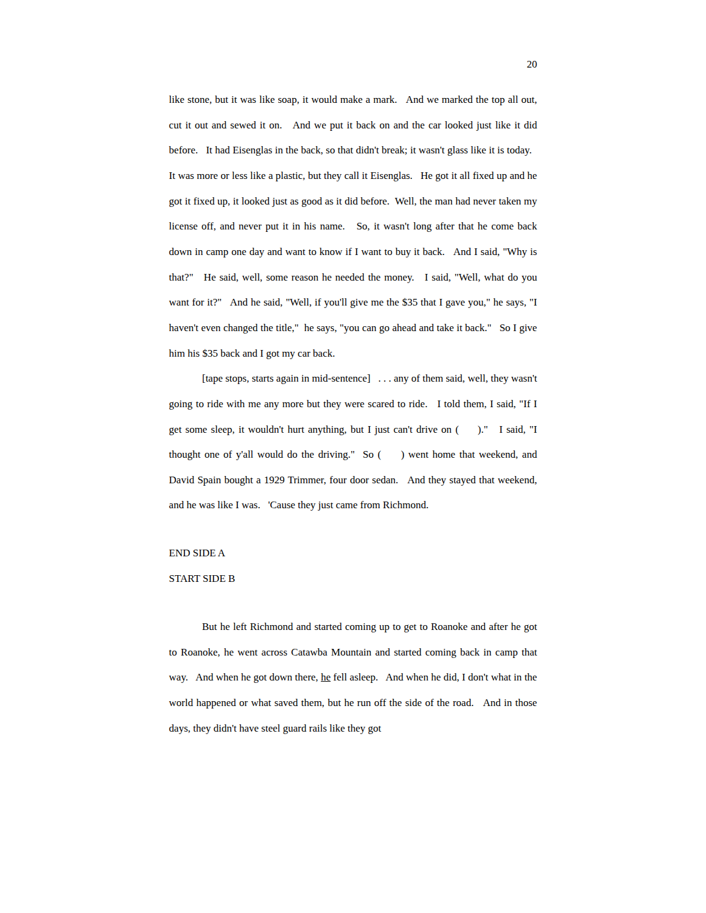20
like stone, but it was like soap, it would make a mark. And we marked the top all out, cut it out and sewed it on. And we put it back on and the car looked just like it did before. It had Eisenglas in the back, so that didn't break; it wasn't glass like it is today. It was more or less like a plastic, but they call it Eisenglas. He got it all fixed up and he got it fixed up, it looked just as good as it did before. Well, the man had never taken my license off, and never put it in his name. So, it wasn't long after that he come back down in camp one day and want to know if I want to buy it back. And I said, "Why is that?" He said, well, some reason he needed the money. I said, "Well, what do you want for it?" And he said, "Well, if you'll give me the $35 that I gave you," he says, "I haven't even changed the title," he says, "you can go ahead and take it back." So I give him his $35 back and I got my car back.
[tape stops, starts again in mid-sentence] . . . any of them said, well, they wasn't going to ride with me any more but they were scared to ride. I told them, I said, "If I get some sleep, it wouldn't hurt anything, but I just can't drive on ( )." I said, "I thought one of y'all would do the driving." So ( ) went home that weekend, and David Spain bought a 1929 Trimmer, four door sedan. And they stayed that weekend, and he was like I was. 'Cause they just came from Richmond.
END SIDE A
START SIDE B
But he left Richmond and started coming up to get to Roanoke and after he got to Roanoke, he went across Catawba Mountain and started coming back in camp that way. And when he got down there, he fell asleep. And when he did, I don't what in the world happened or what saved them, but he run off the side of the road. And in those days, they didn't have steel guard rails like they got